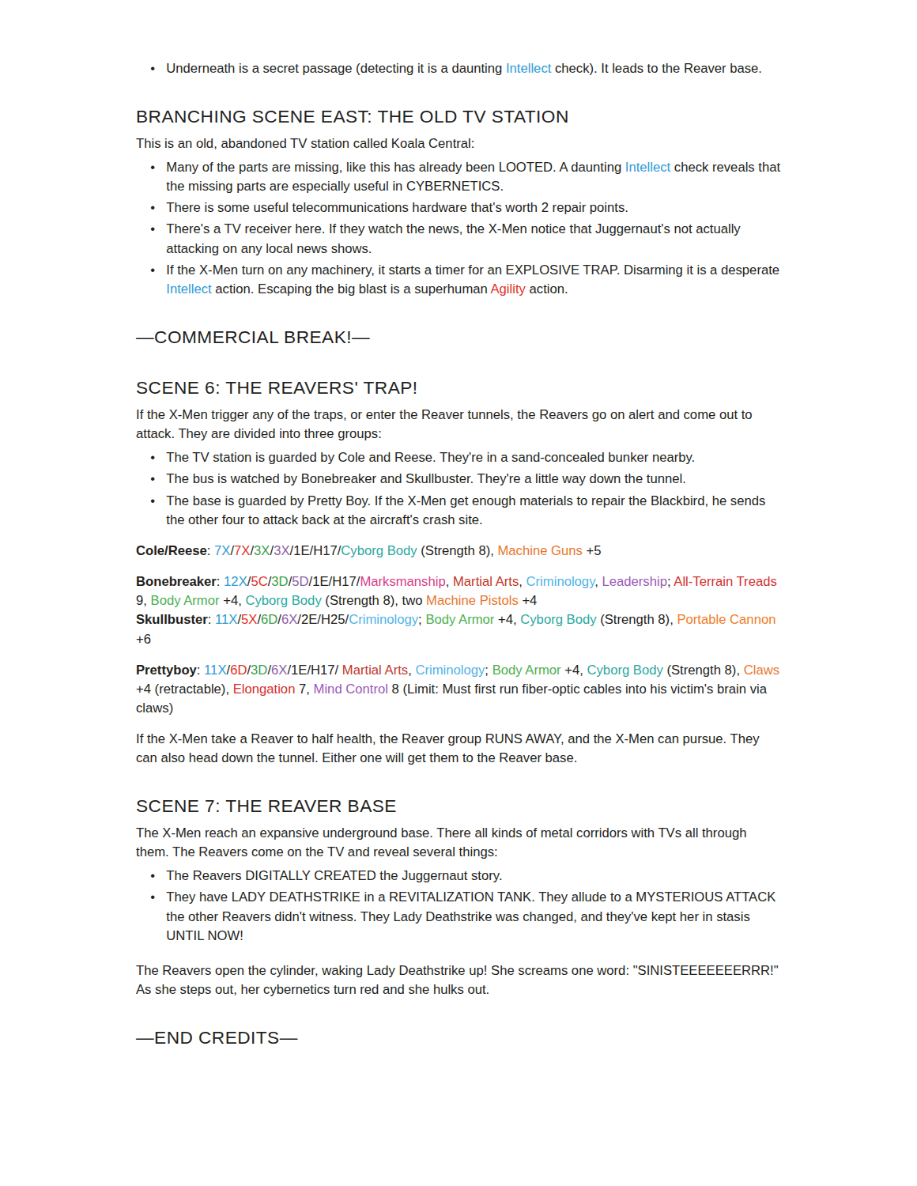Underneath is a secret passage (detecting it is a daunting Intellect check). It leads to the Reaver base.
Branching Scene East: The Old TV Station
This is an old, abandoned TV station called Koala Central:
Many of the parts are missing, like this has already been LOOTED. A daunting Intellect check reveals that the missing parts are especially useful in CYBERNETICS.
There is some useful telecommunications hardware that's worth 2 repair points.
There's a TV receiver here. If they watch the news, the X-Men notice that Juggernaut's not actually attacking on any local news shows.
If the X-Men turn on any machinery, it starts a timer for an EXPLOSIVE TRAP. Disarming it is a desperate Intellect action. Escaping the big blast is a superhuman Agility action.
—Commercial Break!—
Scene 6: The Reavers' Trap!
If the X-Men trigger any of the traps, or enter the Reaver tunnels, the Reavers go on alert and come out to attack. They are divided into three groups:
The TV station is guarded by Cole and Reese. They're in a sand-concealed bunker nearby.
The bus is watched by Bonebreaker and Skullbuster. They're a little way down the tunnel.
The base is guarded by Pretty Boy. If the X-Men get enough materials to repair the Blackbird, he sends the other four to attack back at the aircraft's crash site.
Cole/Reese: 7X/7X/3X/3X/1E/H17/Cyborg Body (Strength 8), Machine Guns +5
Bonebreaker: 12X/5C/3D/5D/1E/H17/Marksmanship, Martial Arts, Criminology, Leadership; All-Terrain Treads 9, Body Armor +4, Cyborg Body (Strength 8), two Machine Pistols +4
Skullbuster: 11X/5X/6D/6X/2E/H25/Criminology; Body Armor +4, Cyborg Body (Strength 8), Portable Cannon +6
Prettyboy: 11X/6D/3D/6X/1E/H17/ Martial Arts, Criminology; Body Armor +4, Cyborg Body (Strength 8), Claws +4 (retractable), Elongation 7, Mind Control 8 (Limit: Must first run fiber-optic cables into his victim's brain via claws)
If the X-Men take a Reaver to half health, the Reaver group RUNS AWAY, and the X-Men can pursue. They can also head down the tunnel. Either one will get them to the Reaver base.
Scene 7: The Reaver Base
The X-Men reach an expansive underground base. There all kinds of metal corridors with TVs all through them. The Reavers come on the TV and reveal several things:
The Reavers DIGITALLY CREATED the Juggernaut story.
They have LADY DEATHSTRIKE in a REVITALIZATION TANK. They allude to a MYSTERIOUS ATTACK the other Reavers didn't witness. They Lady Deathstrike was changed, and they've kept her in stasis UNTIL NOW!
The Reavers open the cylinder, waking Lady Deathstrike up! She screams one word: "SINISTEEEEEEERRR!" As she steps out, her cybernetics turn red and she hulks out.
—End Credits—